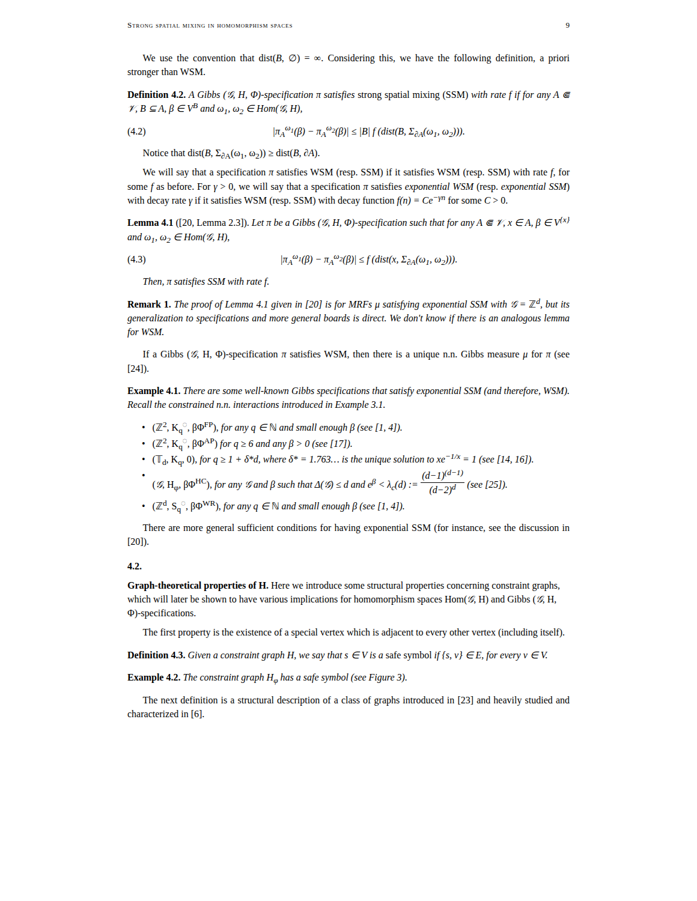Strong spatial mixing in homomorphism spaces 9
We use the convention that dist(B, ∅) = ∞. Considering this, we have the following definition, a priori stronger than WSM.
Definition 4.2. A Gibbs (𝒢, H, Φ)-specification π satisfies strong spatial mixing (SSM) with rate f if for any A ⋐ 𝒱, B ⊆ A, β ∈ VB and ω1, ω2 ∈ Hom(𝒢, H),
(4.2) |πAω1(β) − πAω2(β)| ≤ |B| f (dist(B, Σ∂A(ω1, ω2))).
Notice that dist(B, Σ∂A(ω1, ω2)) ≥ dist(B, ∂A).
We will say that a specification π satisfies WSM (resp. SSM) if it satisfies WSM (resp. SSM) with rate f, for some f as before. For γ > 0, we will say that a specification π satisfies exponential WSM (resp. exponential SSM) with decay rate γ if it satisfies WSM (resp. SSM) with decay function f(n) = Ce−γn for some C > 0.
Lemma 4.1 ([20, Lemma 2.3]). Let π be a Gibbs (𝒢, H, Φ)-specification such that for any A ⋐ 𝒱, x ∈ A, β ∈ V{x} and ω1, ω2 ∈ Hom(𝒢, H),
(4.3) |πAω1(β) − πAω2(β)| ≤ f (dist(x, Σ∂A(ω1, ω2))).
Then, π satisfies SSM with rate f.
Remark 1. The proof of Lemma 4.1 given in [20] is for MRFs μ satisfying exponential SSM with 𝒢 = ℤd, but its generalization to specifications and more general boards is direct. We don't know if there is an analogous lemma for WSM.
If a Gibbs (𝒢, H, Φ)-specification π satisfies WSM, then there is a unique n.n. Gibbs measure μ for π (see [24]).
Example 4.1. There are some well-known Gibbs specifications that satisfy exponential SSM (and therefore, WSM). Recall the constrained n.n. interactions introduced in Example 3.1.
(ℤ2, Kq◌, βΦFP), for any q ∈ ℕ and small enough β (see [1, 4]).
(ℤ2, Kq◌, βΦAP) for q ≥ 6 and any β > 0 (see [17]).
(𝕋d, Kq, 0), for q ≥ 1 + δ*d, where δ* = 1.763… is the unique solution to xe−1/x = 1 (see [14, 16]).
(𝒢, Hφ, βΦHC), for any 𝒢 and β such that Δ(𝒢) ≤ d and eβ < λc(d) := (d−1)(d−1)(d−2)d (see [25]).
(ℤd, Sq◌, βΦWR), for any q ∈ ℕ and small enough β (see [1, 4]).
There are more general sufficient conditions for having exponential SSM (for instance, see the discussion in [20]).
4.2.
Graph-theoretical properties of H.
Here we introduce some structural properties concerning constraint graphs, which will later be shown to have various implications for homomorphism spaces Hom(𝒢, H) and Gibbs (𝒢, H, Φ)-specifications.
The first property is the existence of a special vertex which is adjacent to every other vertex (including itself).
Definition 4.3. Given a constraint graph H, we say that s ∈ V is a safe symbol if {s, v} ∈ E, for every v ∈ V.
Example 4.2. The constraint graph Hφ has a safe symbol (see Figure 3).
The next definition is a structural description of a class of graphs introduced in [23] and heavily studied and characterized in [6].